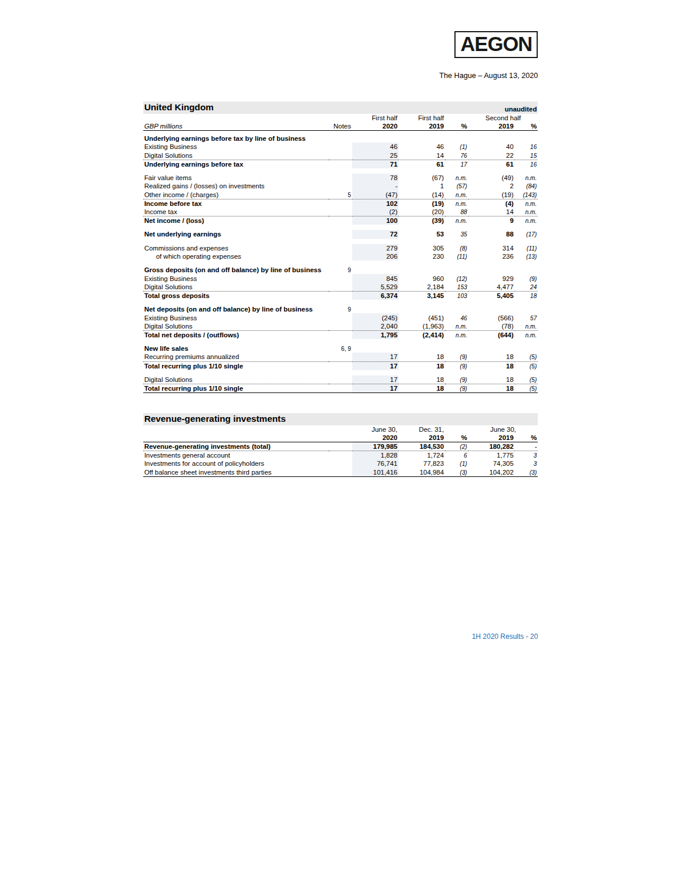AEGON
The Hague – August 13, 2020
| United Kingdom | unaudited |
| | | First half | First half | | Second half |
| GBP millions | Notes | 2020 | 2019 | % | 2019 | % |
| Underlying earnings before tax by line of business | | | | | | |
| Existing Business | | 46 | 46 | (1) | 40 | 16 |
| Digital Solutions | | 25 | 14 | 76 | 22 | 15 |
| Underlying earnings before tax | | 71 | 61 | 17 | 61 | 16 |
| Fair value items | | 78 | (67) | n.m. | (49) | n.m. |
| Realized gains / (losses) on investments | | - | 1 | (57) | 2 | (84) |
| Other income / (charges) | 5 | (47) | (14) | n.m. | (19) | (143) |
| Income before tax | | 102 | (19) | n.m. | (4) | n.m. |
| Income tax | | (2) | (20) | 88 | 14 | n.m. |
| Net income / (loss) | | 100 | (39) | n.m. | 9 | n.m. |
| Net underlying earnings | | 72 | 53 | 35 | 88 | (17) |
| Commissions and expenses | | 279 | 305 | (8) | 314 | (11) |
| of which operating expenses | | 206 | 230 | (11) | 236 | (13) |
| Gross deposits (on and off balance) by line of business | 9 | | | | | |
| Existing Business | | 845 | 960 | (12) | 929 | (9) |
| Digital Solutions | | 5,529 | 2,184 | 153 | 4,477 | 24 |
| Total gross deposits | | 6,374 | 3,145 | 103 | 5,405 | 18 |
| Net deposits (on and off balance) by line of business | 9 | | | | | |
| Existing Business | | (245) | (451) | 46 | (566) | 57 |
| Digital Solutions | | 2,040 | (1,963) | n.m. | (78) | n.m. |
| Total net deposits / (outflows) | | 1,795 | (2,414) | n.m. | (644) | n.m. |
| New life sales | 6, 9 | | | | | |
| Recurring premiums annualized | | 17 | 18 | (9) | 18 | (5) |
| Total recurring plus 1/10 single | | 17 | 18 | (9) | 18 | (5) |
| Digital Solutions | | 17 | 18 | (9) | 18 | (5) |
| Total recurring plus 1/10 single | | 17 | 18 | (9) | 18 | (5) |
| Revenue-generating investments |
| | | June 30, | Dec. 31, | | June 30, |
| | | 2020 | 2019 | % | 2019 | % |
| Revenue-generating investments (total) | | 179,985 | 184,530 | (2) | 180,282 | - |
| Investments general account | | 1,828 | 1,724 | 6 | 1,775 | 3 |
| Investments for account of policyholders | | 76,741 | 77,823 | (1) | 74,305 | 3 |
| Off balance sheet investments third parties | | 101,416 | 104,984 | (3) | 104,202 | (3) |
1H 2020 Results - 20